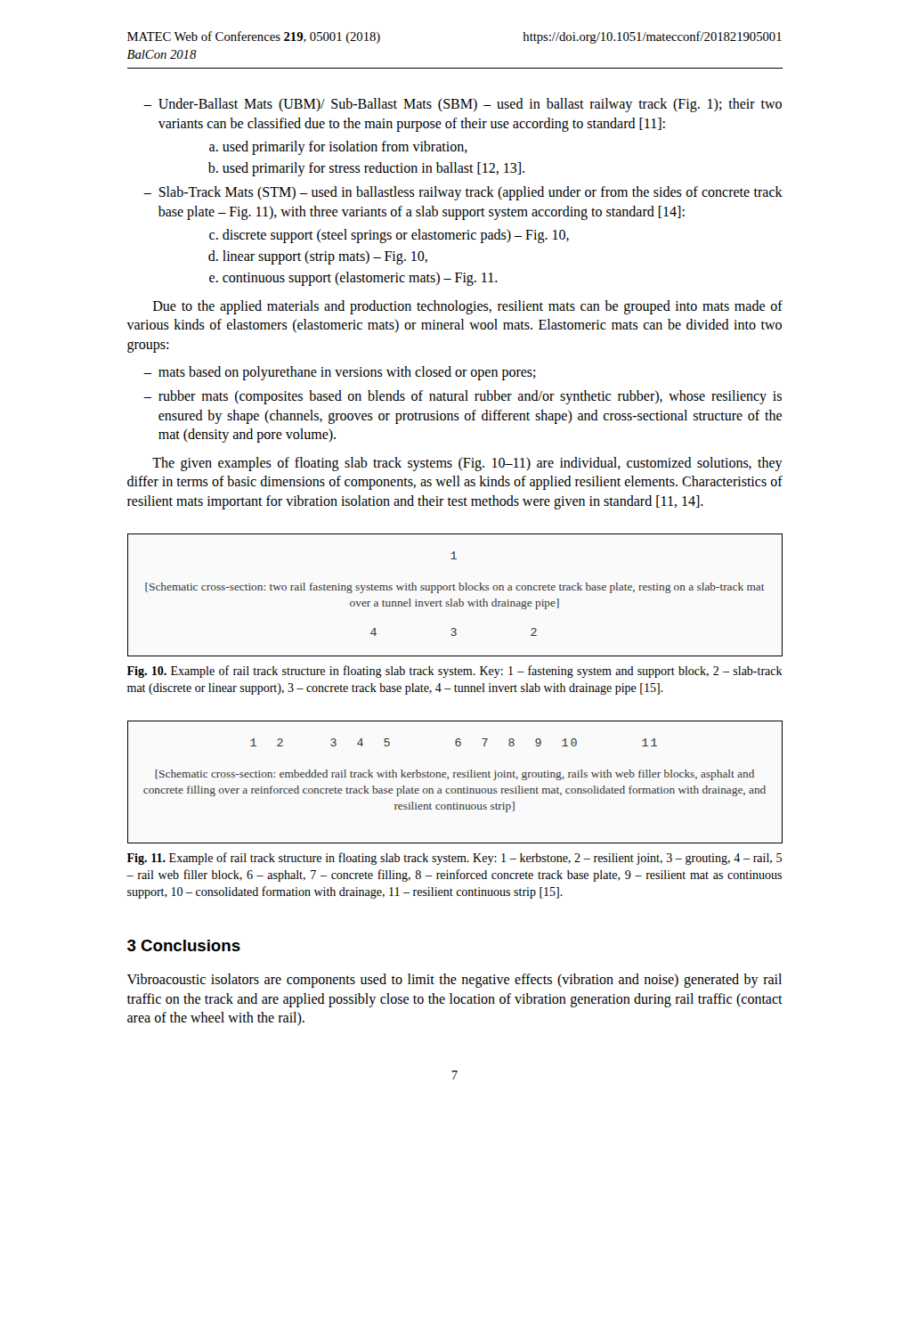MATEC Web of Conferences 219, 05001 (2018)
BalCon 2018
https://doi.org/10.1051/matecconf/201821905001
Under-Ballast Mats (UBM)/ Sub-Ballast Mats (SBM) – used in ballast railway track (Fig. 1); their two variants can be classified due to the main purpose of their use according to standard [11]:
used primarily for isolation from vibration,
used primarily for stress reduction in ballast [12, 13].
Slab-Track Mats (STM) – used in ballastless railway track (applied under or from the sides of concrete track base plate – Fig. 11), with three variants of a slab support system according to standard [14]:
discrete support (steel springs or elastomeric pads) – Fig. 10,
linear support (strip mats) – Fig. 10,
continuous support (elastomeric mats) – Fig. 11.
Due to the applied materials and production technologies, resilient mats can be grouped into mats made of various kinds of elastomers (elastomeric mats) or mineral wool mats. Elastomeric mats can be divided into two groups:
mats based on polyurethane in versions with closed or open pores;
rubber mats (composites based on blends of natural rubber and/or synthetic rubber), whose resiliency is ensured by shape (channels, grooves or protrusions of different shape) and cross-sectional structure of the mat (density and pore volume).
The given examples of floating slab track systems (Fig. 10–11) are individual, customized solutions, they differ in terms of basic dimensions of components, as well as kinds of applied resilient elements. Characteristics of resilient mats important for vibration isolation and their test methods were given in standard [11, 14].
1
[Schematic cross-section: two rail fastening systems with support blocks on a concrete track base plate, resting on a slab-track mat over a tunnel invert slab with drainage pipe]
4 3 2
Fig. 10. Example of rail track structure in floating slab track system. Key: 1 – fastening system and support block, 2 – slab-track mat (discrete or linear support), 3 – concrete track base plate, 4 – tunnel invert slab with drainage pipe [15].
1 2 3 4 5 6 7 8 9 10 11
[Schematic cross-section: embedded rail track with kerbstone, resilient joint, grouting, rails with web filler blocks, asphalt and concrete filling over a reinforced concrete track base plate on a continuous resilient mat, consolidated formation with drainage, and resilient continuous strip]
Fig. 11. Example of rail track structure in floating slab track system. Key: 1 – kerbstone, 2 – resilient joint, 3 – grouting, 4 – rail, 5 – rail web filler block, 6 – asphalt, 7 – concrete filling, 8 – reinforced concrete track base plate, 9 – resilient mat as continuous support, 10 – consolidated formation with drainage, 11 – resilient continuous strip [15].
3 Conclusions
Vibroacoustic isolators are components used to limit the negative effects (vibration and noise) generated by rail traffic on the track and are applied possibly close to the location of vibration generation during rail traffic (contact area of the wheel with the rail).
7